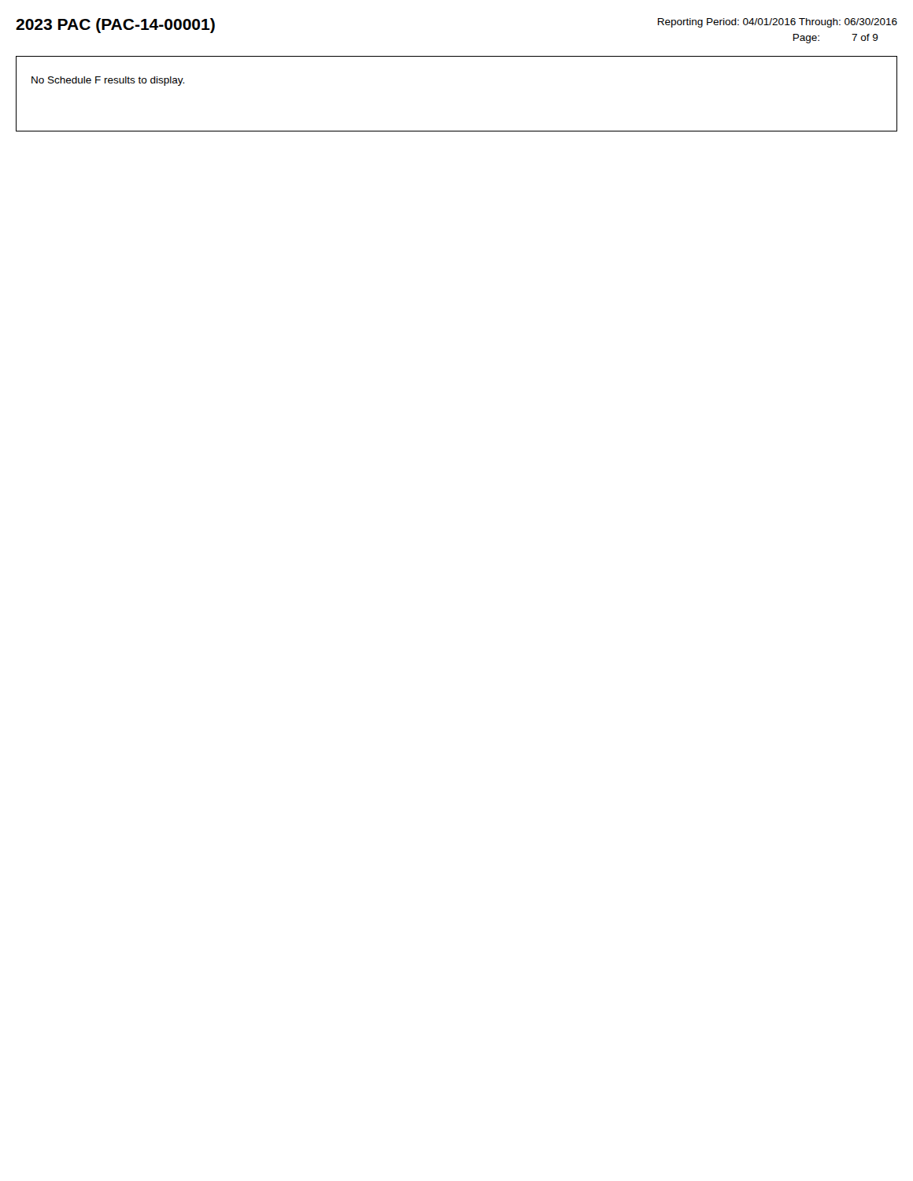2023 PAC (PAC-14-00001)
Reporting Period: 04/01/2016 Through: 06/30/2016
Page: 7 of 9
No Schedule F results to display.